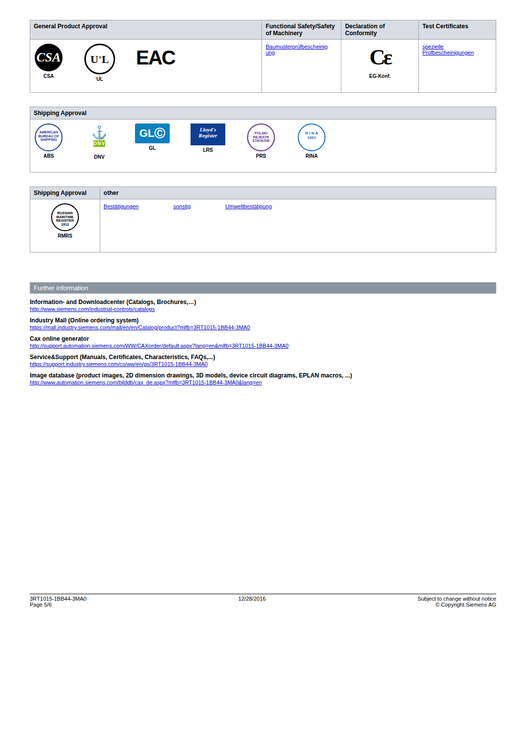| General Product Approval | Functional Safety/Safety of Machinery | Declaration of Conformity | Test Certificates |
| --- | --- | --- | --- |
| CSA CSA U ® L UL EAC | Baumusterprüfbescheinigung | Cε EG-Konf. | spezielle Prüfbescheinigungen |
| Shipping Approval |
| --- |
| AMERICAN BUREAU OF SHIPPING ABS ⚓ DNV DNV GLⒸ GL Lloyd's Register LRS POLSKI REJESTR STATKÓW PRS R I N A 1861 RINA |
| Shipping Approval | other |
| --- | --- |
| RUSSIAN MARITIME REGISTER 1913 RMRS | Bestätigungen sonstig Umweltbestätigung |
Further information
Information- and Downloadcenter (Catalogs, Brochures,…)
http://www.siemens.com/industrial-controls/catalogs
Industry Mall (Online ordering system)
https://mall.industry.siemens.com/mall/en/en/Catalog/product?mlfb=3RT1015-1BB44-3MA0
Cax online generator
http://support.automation.siemens.com/WW/CAXorder/default.aspx?lang=en&mlfb=3RT1015-1BB44-3MA0
Service&Support (Manuals, Certificates, Characteristics, FAQs,...)
https://support.industry.siemens.com/cs/ww/en/ps/3RT1015-1BB44-3MA0
Image database (product images, 2D dimension drawings, 3D models, device circuit diagrams, EPLAN macros, ...)
http://www.automation.siemens.com/bilddb/cax_de.aspx?mlfb=3RT1015-1BB44-3MA0&lang=en
3RT1015-1BB44-3MA0
Page 5/6
12/28/2016
Subject to change without notice
© Copyright Siemens AG